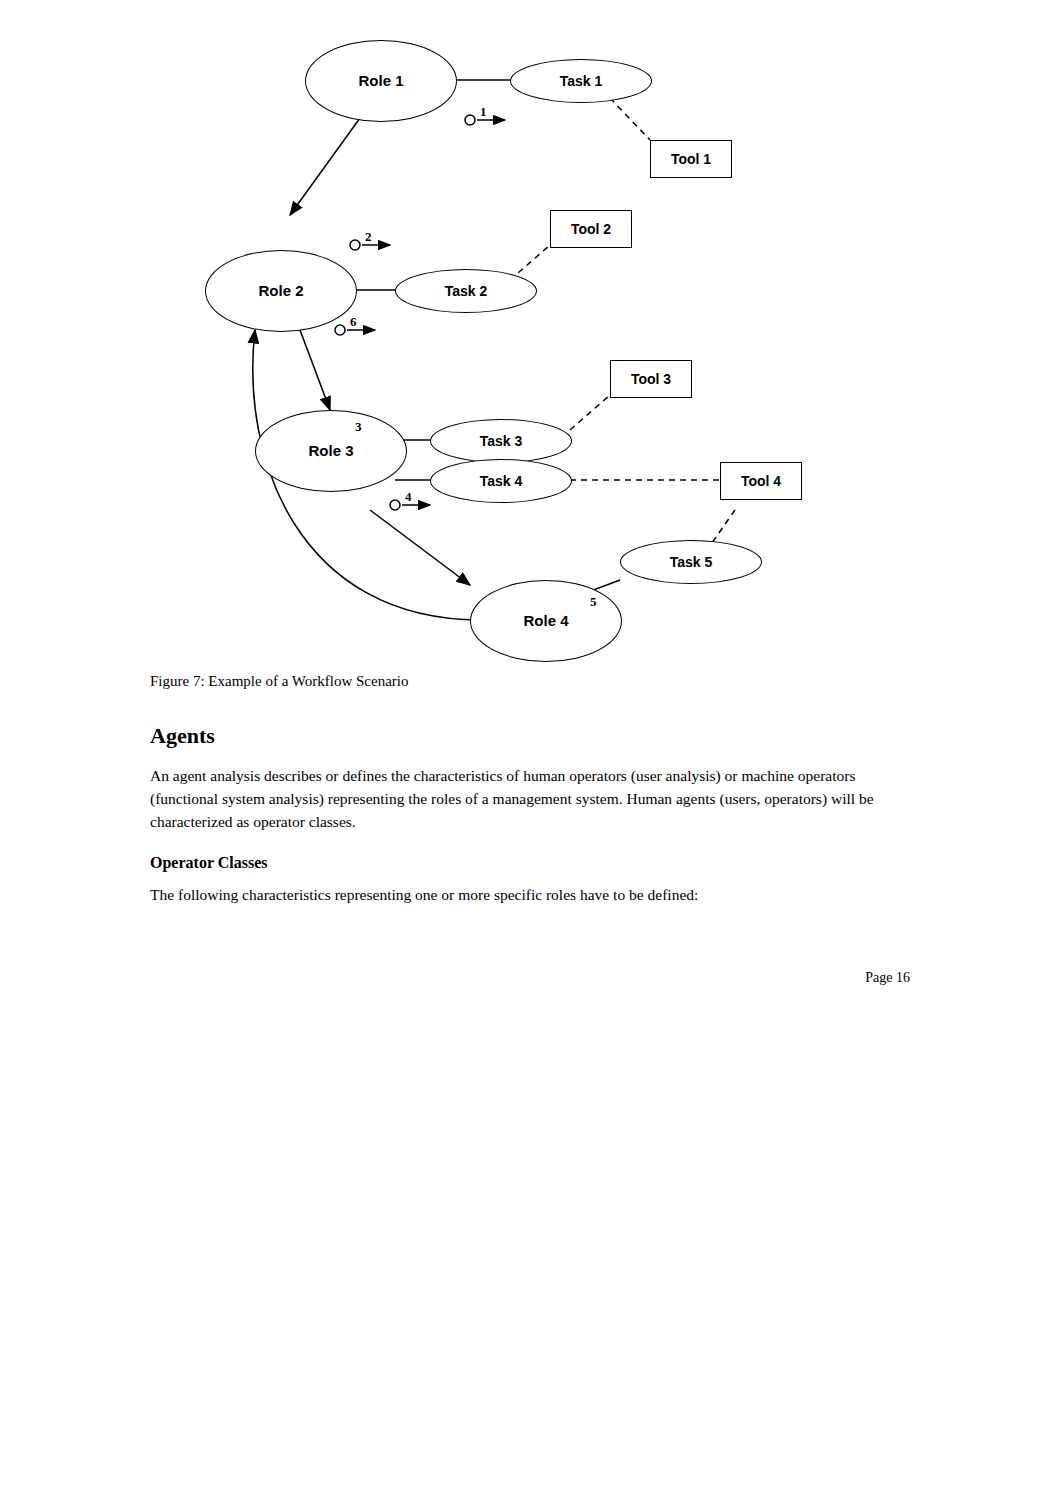Role 1
Task 1
Tool 1
Role 2
Task 2
Tool 2
Role 3
Task 3
Tool 3
Task 4
Tool 4
Role 4
Task 5
1 2 6 3 4 5
Figure 7: Example of a Workflow Scenario
Agents
An agent analysis describes or defines the characteristics of human operators (user analysis) or machine operators (functional system analysis) representing the roles of a management system. Human agents (users, operators) will be characterized as operator classes.
Operator Classes
The following characteristics representing one or more specific roles have to be defined:
Page 16